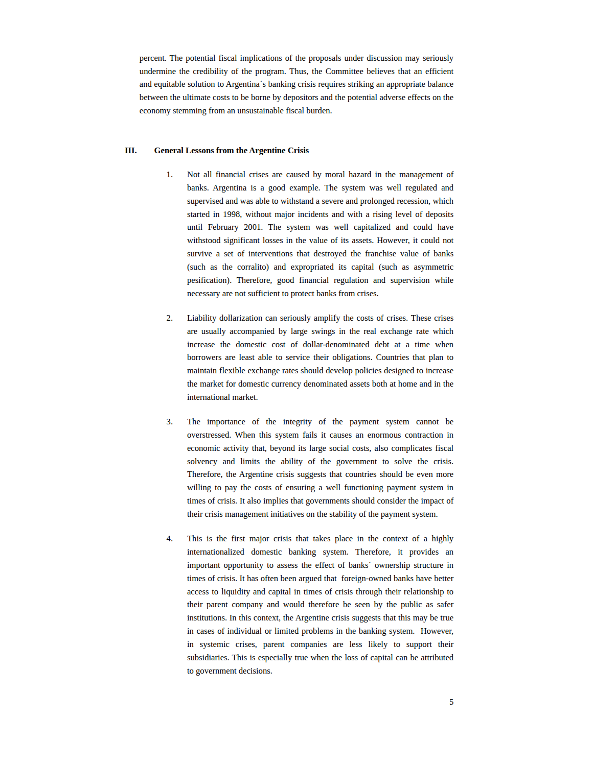percent. The potential fiscal implications of the proposals under discussion may seriously undermine the credibility of the program. Thus, the Committee believes that an efficient and equitable solution to Argentina´s banking crisis requires striking an appropriate balance between the ultimate costs to be borne by depositors and the potential adverse effects on the economy stemming from an unsustainable fiscal burden.
III. General Lessons from the Argentine Crisis
Not all financial crises are caused by moral hazard in the management of banks. Argentina is a good example. The system was well regulated and supervised and was able to withstand a severe and prolonged recession, which started in 1998, without major incidents and with a rising level of deposits until February 2001. The system was well capitalized and could have withstood significant losses in the value of its assets. However, it could not survive a set of interventions that destroyed the franchise value of banks (such as the corralito) and expropriated its capital (such as asymmetric pesification). Therefore, good financial regulation and supervision while necessary are not sufficient to protect banks from crises.
Liability dollarization can seriously amplify the costs of crises. These crises are usually accompanied by large swings in the real exchange rate which increase the domestic cost of dollar-denominated debt at a time when borrowers are least able to service their obligations. Countries that plan to maintain flexible exchange rates should develop policies designed to increase the market for domestic currency denominated assets both at home and in the international market.
The importance of the integrity of the payment system cannot be overstressed. When this system fails it causes an enormous contraction in economic activity that, beyond its large social costs, also complicates fiscal solvency and limits the ability of the government to solve the crisis. Therefore, the Argentine crisis suggests that countries should be even more willing to pay the costs of ensuring a well functioning payment system in times of crisis. It also implies that governments should consider the impact of their crisis management initiatives on the stability of the payment system.
This is the first major crisis that takes place in the context of a highly internationalized domestic banking system. Therefore, it provides an important opportunity to assess the effect of banks´ ownership structure in times of crisis. It has often been argued that foreign-owned banks have better access to liquidity and capital in times of crisis through their relationship to their parent company and would therefore be seen by the public as safer institutions. In this context, the Argentine crisis suggests that this may be true in cases of individual or limited problems in the banking system. However, in systemic crises, parent companies are less likely to support their subsidiaries. This is especially true when the loss of capital can be attributed to government decisions.
5